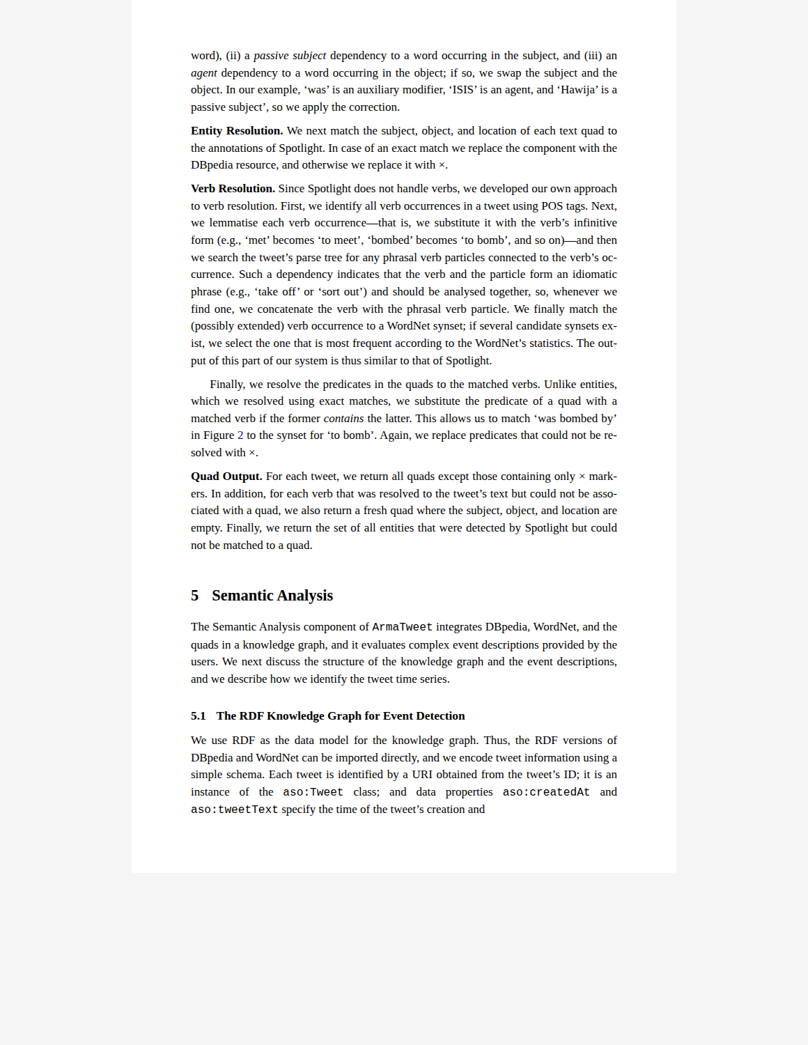word), (ii) a passive subject dependency to a word occurring in the subject, and (iii) an agent dependency to a word occurring in the object; if so, we swap the subject and the object. In our example, ‘was’ is an auxiliary modifier, ‘ISIS’ is an agent, and ‘Hawija’ is a passive subject’, so we apply the correction.
Entity Resolution. We next match the subject, object, and location of each text quad to the annotations of Spotlight. In case of an exact match we replace the component with the DBpedia resource, and otherwise we replace it with ×.
Verb Resolution. Since Spotlight does not handle verbs, we developed our own approach to verb resolution. First, we identify all verb occurrences in a tweet using POS tags. Next, we lemmatise each verb occurrence—that is, we substitute it with the verb’s infinitive form (e.g., ‘met’ becomes ‘to meet’, ‘bombed’ becomes ‘to bomb’, and so on)—and then we search the tweet’s parse tree for any phrasal verb particles connected to the verb’s occurrence. Such a dependency indicates that the verb and the particle form an idiomatic phrase (e.g., ‘take off’ or ‘sort out’) and should be analysed together, so, whenever we find one, we concatenate the verb with the phrasal verb particle. We finally match the (possibly extended) verb occurrence to a WordNet synset; if several candidate synsets exist, we select the one that is most frequent according to the WordNet’s statistics. The output of this part of our system is thus similar to that of Spotlight.
Finally, we resolve the predicates in the quads to the matched verbs. Unlike entities, which we resolved using exact matches, we substitute the predicate of a quad with a matched verb if the former contains the latter. This allows us to match ‘was bombed by’ in Figure 2 to the synset for ‘to bomb’. Again, we replace predicates that could not be resolved with ×.
Quad Output. For each tweet, we return all quads except those containing only × markers. In addition, for each verb that was resolved to the tweet’s text but could not be associated with a quad, we also return a fresh quad where the subject, object, and location are empty. Finally, we return the set of all entities that were detected by Spotlight but could not be matched to a quad.
5 Semantic Analysis
The Semantic Analysis component of ArmaTweet integrates DBpedia, WordNet, and the quads in a knowledge graph, and it evaluates complex event descriptions provided by the users. We next discuss the structure of the knowledge graph and the event descriptions, and we describe how we identify the tweet time series.
5.1 The RDF Knowledge Graph for Event Detection
We use RDF as the data model for the knowledge graph. Thus, the RDF versions of DBpedia and WordNet can be imported directly, and we encode tweet information using a simple schema. Each tweet is identified by a URI obtained from the tweet’s ID; it is an instance of the aso:Tweet class; and data properties aso:createdAt and aso:tweetText specify the time of the tweet’s creation and